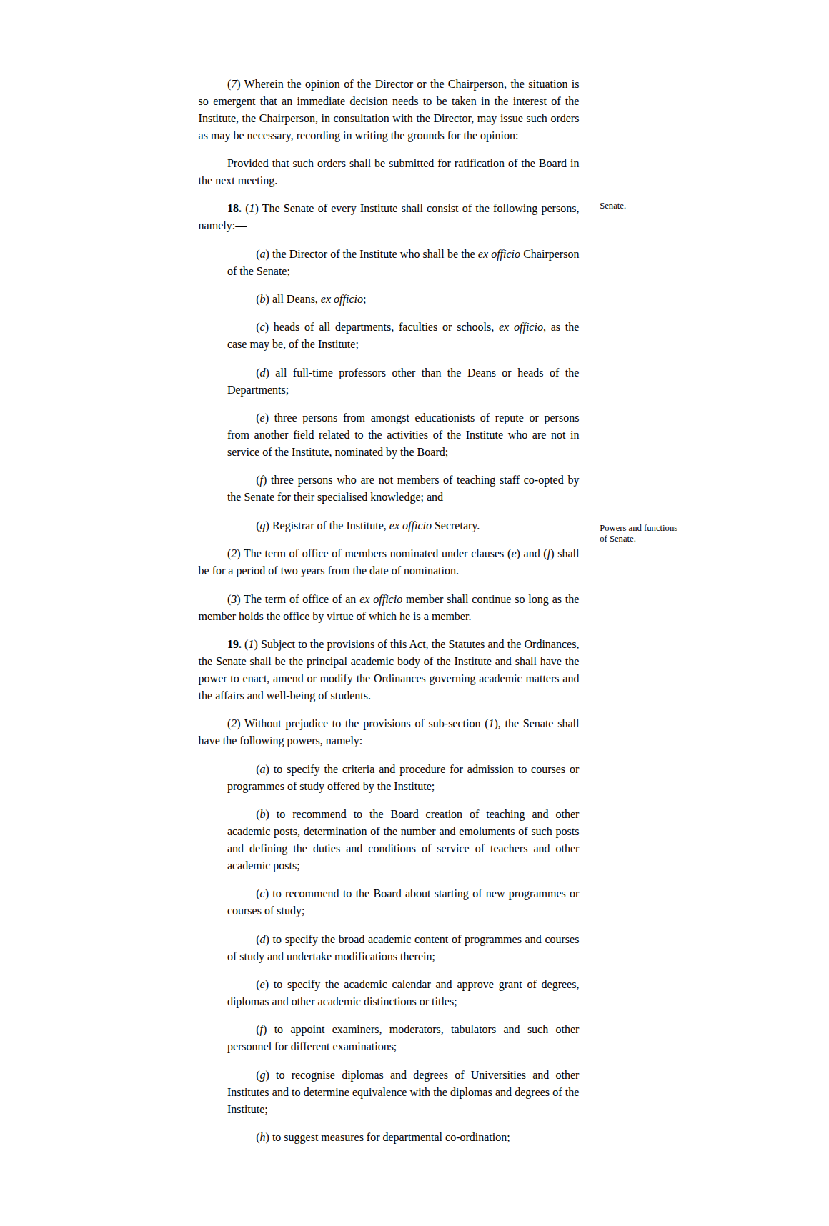(7) Wherein the opinion of the Director or the Chairperson, the situation is so emergent that an immediate decision needs to be taken in the interest of the Institute, the Chairperson, in consultation with the Director, may issue such orders as may be necessary, recording in writing the grounds for the opinion:
Provided that such orders shall be submitted for ratification of the Board in the next meeting.
18. (1) The Senate of every Institute shall consist of the following persons, namely:—Senate.
(a) the Director of the Institute who shall be the ex officio Chairperson of the Senate;
(b) all Deans, ex officio;
(c) heads of all departments, faculties or schools, ex officio, as the case may be, of the Institute;
(d) all full-time professors other than the Deans or heads of the Departments;
(e) three persons from amongst educationists of repute or persons from another field related to the activities of the Institute who are not in service of the Institute, nominated by the Board;
(f) three persons who are not members of teaching staff co-opted by the Senate for their specialised knowledge; and
(g) Registrar of the Institute, ex officio Secretary.
(2) The term of office of members nominated under clauses (e) and (f) shall be for a period of two years from the date of nomination.
(3) The term of office of an ex officio member shall continue so long as the member holds the office by virtue of which he is a member.
19. (1) Subject to the provisions of this Act, the Statutes and the Ordinances, the Senate shall be the principal academic body of the Institute and shall have the power to enact, amend or modify the Ordinances governing academic matters and the affairs and well-being of students.Powers and functions of Senate.
(2) Without prejudice to the provisions of sub-section (1), the Senate shall have the following powers, namely:—
(a) to specify the criteria and procedure for admission to courses or programmes of study offered by the Institute;
(b) to recommend to the Board creation of teaching and other academic posts, determination of the number and emoluments of such posts and defining the duties and conditions of service of teachers and other academic posts;
(c) to recommend to the Board about starting of new programmes or courses of study;
(d) to specify the broad academic content of programmes and courses of study and undertake modifications therein;
(e) to specify the academic calendar and approve grant of degrees, diplomas and other academic distinctions or titles;
(f) to appoint examiners, moderators, tabulators and such other personnel for different examinations;
(g) to recognise diplomas and degrees of Universities and other Institutes and to determine equivalence with the diplomas and degrees of the Institute;
(h) to suggest measures for departmental co-ordination;